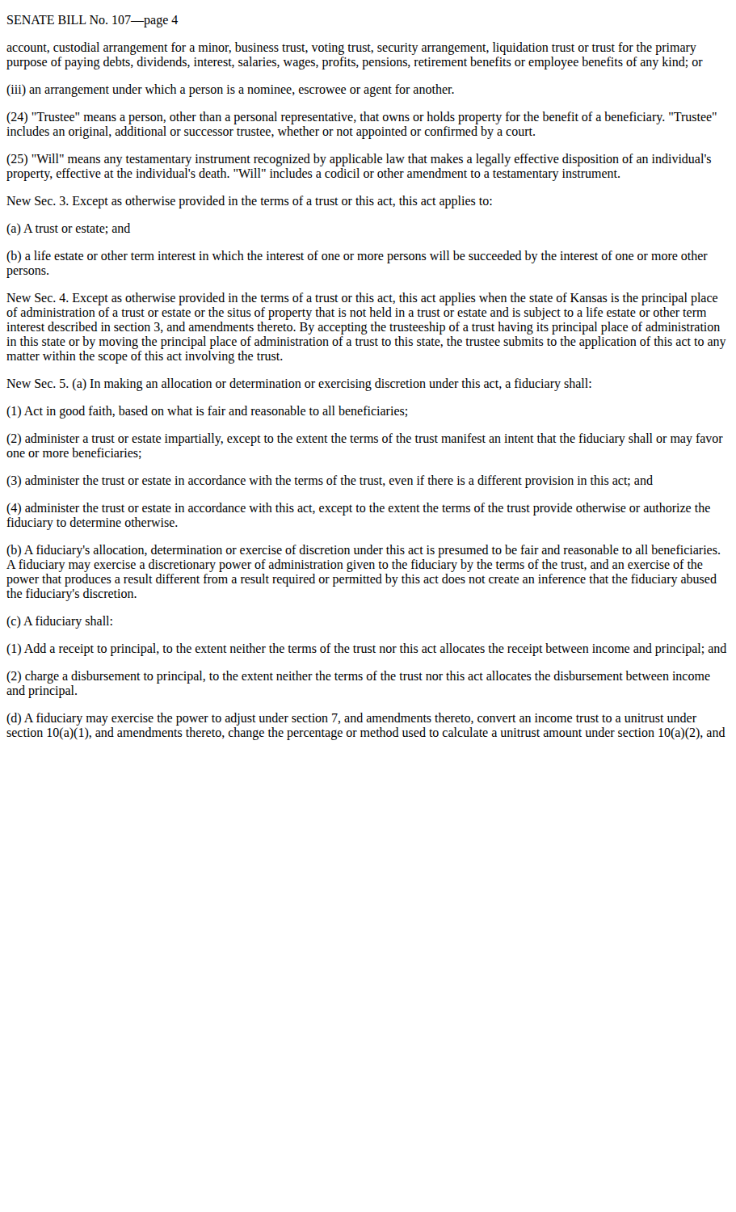SENATE BILL No. 107—page 4
account, custodial arrangement for a minor, business trust, voting trust, security arrangement, liquidation trust or trust for the primary purpose of paying debts, dividends, interest, salaries, wages, profits, pensions, retirement benefits or employee benefits of any kind; or
(iii) an arrangement under which a person is a nominee, escrowee or agent for another.
(24) "Trustee" means a person, other than a personal representative, that owns or holds property for the benefit of a beneficiary. "Trustee" includes an original, additional or successor trustee, whether or not appointed or confirmed by a court.
(25) "Will" means any testamentary instrument recognized by applicable law that makes a legally effective disposition of an individual's property, effective at the individual's death. "Will" includes a codicil or other amendment to a testamentary instrument.
New Sec. 3. Except as otherwise provided in the terms of a trust or this act, this act applies to:
(a) A trust or estate; and
(b) a life estate or other term interest in which the interest of one or more persons will be succeeded by the interest of one or more other persons.
New Sec. 4. Except as otherwise provided in the terms of a trust or this act, this act applies when the state of Kansas is the principal place of administration of a trust or estate or the situs of property that is not held in a trust or estate and is subject to a life estate or other term interest described in section 3, and amendments thereto. By accepting the trusteeship of a trust having its principal place of administration in this state or by moving the principal place of administration of a trust to this state, the trustee submits to the application of this act to any matter within the scope of this act involving the trust.
New Sec. 5. (a) In making an allocation or determination or exercising discretion under this act, a fiduciary shall:
(1) Act in good faith, based on what is fair and reasonable to all beneficiaries;
(2) administer a trust or estate impartially, except to the extent the terms of the trust manifest an intent that the fiduciary shall or may favor one or more beneficiaries;
(3) administer the trust or estate in accordance with the terms of the trust, even if there is a different provision in this act; and
(4) administer the trust or estate in accordance with this act, except to the extent the terms of the trust provide otherwise or authorize the fiduciary to determine otherwise.
(b) A fiduciary's allocation, determination or exercise of discretion under this act is presumed to be fair and reasonable to all beneficiaries. A fiduciary may exercise a discretionary power of administration given to the fiduciary by the terms of the trust, and an exercise of the power that produces a result different from a result required or permitted by this act does not create an inference that the fiduciary abused the fiduciary's discretion.
(c) A fiduciary shall:
(1) Add a receipt to principal, to the extent neither the terms of the trust nor this act allocates the receipt between income and principal; and
(2) charge a disbursement to principal, to the extent neither the terms of the trust nor this act allocates the disbursement between income and principal.
(d) A fiduciary may exercise the power to adjust under section 7, and amendments thereto, convert an income trust to a unitrust under section 10(a)(1), and amendments thereto, change the percentage or method used to calculate a unitrust amount under section 10(a)(2), and